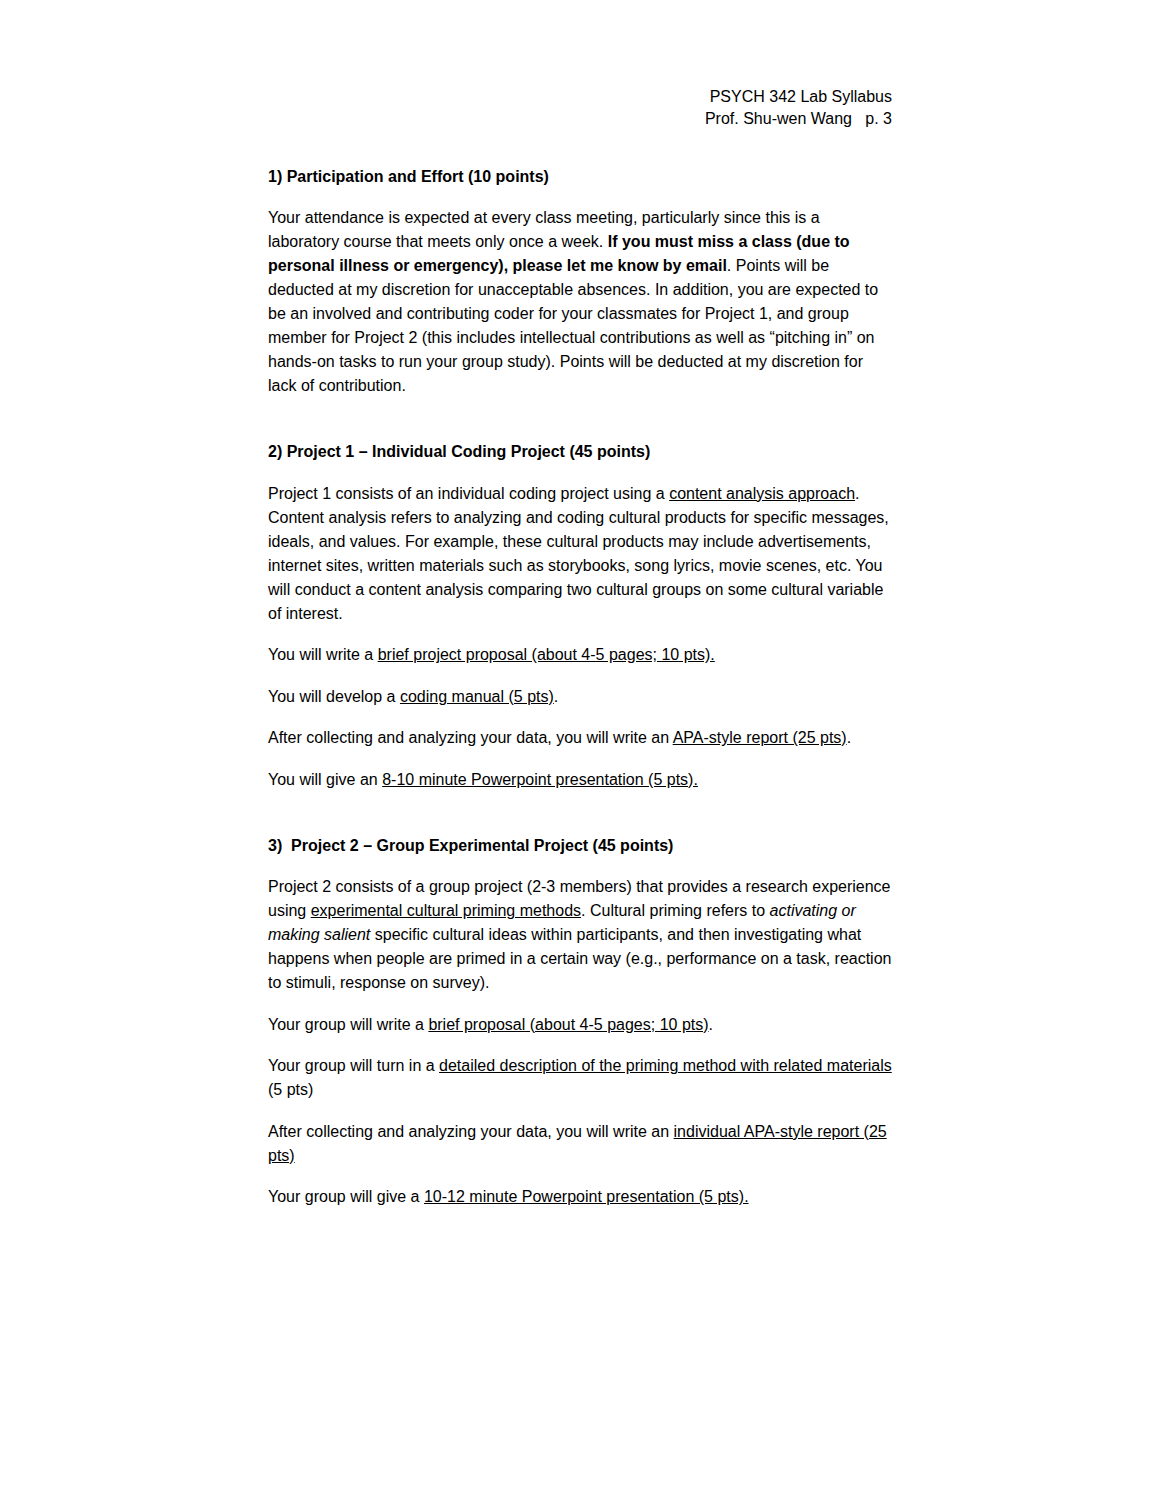PSYCH 342 Lab Syllabus Prof. Shu-wen Wang p. 3
1) Participation and Effort (10 points)
Your attendance is expected at every class meeting, particularly since this is a laboratory course that meets only once a week. If you must miss a class (due to personal illness or emergency), please let me know by email. Points will be deducted at my discretion for unacceptable absences. In addition, you are expected to be an involved and contributing coder for your classmates for Project 1, and group member for Project 2 (this includes intellectual contributions as well as “pitching in” on hands-on tasks to run your group study). Points will be deducted at my discretion for lack of contribution.
2) Project 1 – Individual Coding Project (45 points)
Project 1 consists of an individual coding project using a content analysis approach. Content analysis refers to analyzing and coding cultural products for specific messages, ideals, and values. For example, these cultural products may include advertisements, internet sites, written materials such as storybooks, song lyrics, movie scenes, etc. You will conduct a content analysis comparing two cultural groups on some cultural variable of interest.
You will write a brief project proposal (about 4-5 pages; 10 pts).
You will develop a coding manual (5 pts).
After collecting and analyzing your data, you will write an APA-style report (25 pts).
You will give an 8-10 minute Powerpoint presentation (5 pts).
3) Project 2 – Group Experimental Project (45 points)
Project 2 consists of a group project (2-3 members) that provides a research experience using experimental cultural priming methods. Cultural priming refers to activating or making salient specific cultural ideas within participants, and then investigating what happens when people are primed in a certain way (e.g., performance on a task, reaction to stimuli, response on survey).
Your group will write a brief proposal (about 4-5 pages; 10 pts).
Your group will turn in a detailed description of the priming method with related materials (5 pts)
After collecting and analyzing your data, you will write an individual APA-style report (25 pts)
Your group will give a 10-12 minute Powerpoint presentation (5 pts).